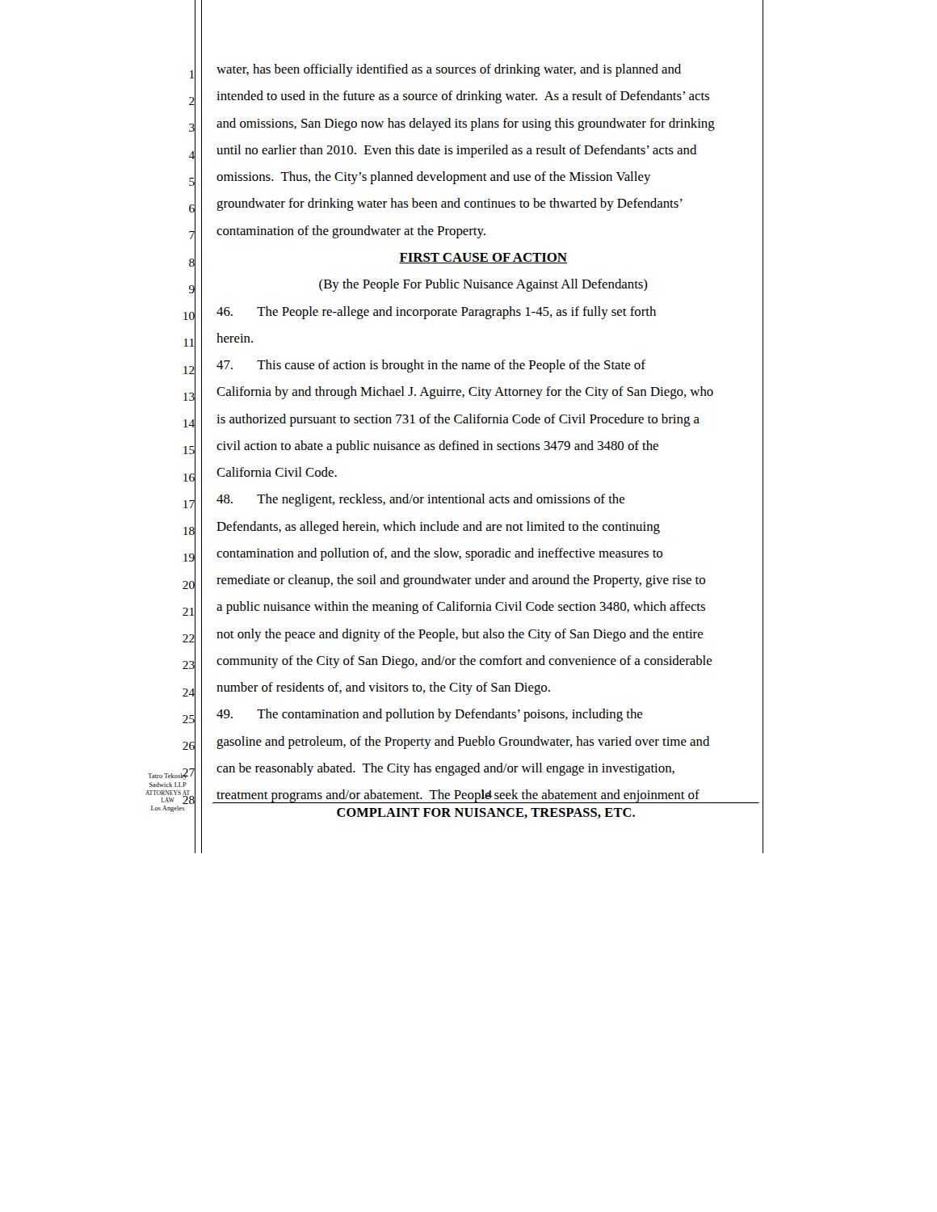1
2
3
4
5
6
7
8
9
10
11
12
13
14
15
16
17
18
19
20
21
22
23
24
25
26
27
28
water, has been officially identified as a sources of drinking water, and is planned and
intended to used in the future as a source of drinking water. As a result of Defendants’ acts
and omissions, San Diego now has delayed its plans for using this groundwater for drinking
until no earlier than 2010. Even this date is imperiled as a result of Defendants’ acts and
omissions. Thus, the City’s planned development and use of the Mission Valley
groundwater for drinking water has been and continues to be thwarted by Defendants’
contamination of the groundwater at the Property.
FIRST CAUSE OF ACTION
(By the People For Public Nuisance Against All Defendants)
46. The People re-allege and incorporate Paragraphs 1-45, as if fully set forth
herein.
47. This cause of action is brought in the name of the People of the State of
California by and through Michael J. Aguirre, City Attorney for the City of San Diego, who
is authorized pursuant to section 731 of the California Code of Civil Procedure to bring a
civil action to abate a public nuisance as defined in sections 3479 and 3480 of the
California Civil Code.
48. The negligent, reckless, and/or intentional acts and omissions of the
Defendants, as alleged herein, which include and are not limited to the continuing
contamination and pollution of, and the slow, sporadic and ineffective measures to
remediate or cleanup, the soil and groundwater under and around the Property, give rise to
a public nuisance within the meaning of California Civil Code section 3480, which affects
not only the peace and dignity of the People, but also the City of San Diego and the entire
community of the City of San Diego, and/or the comfort and convenience of a considerable
number of residents of, and visitors to, the City of San Diego.
49. The contamination and pollution by Defendants’ poisons, including the
gasoline and petroleum, of the Property and Pueblo Groundwater, has varied over time and
can be reasonably abated. The City has engaged and/or will engage in investigation,
treatment programs and/or abatement. The People seek the abatement and enjoinment of
Tatro Tekosky
Sadwick LLP
Attorneys at Law
Los Angeles
14
COMPLAINT FOR NUISANCE, TRESPASS, ETC.